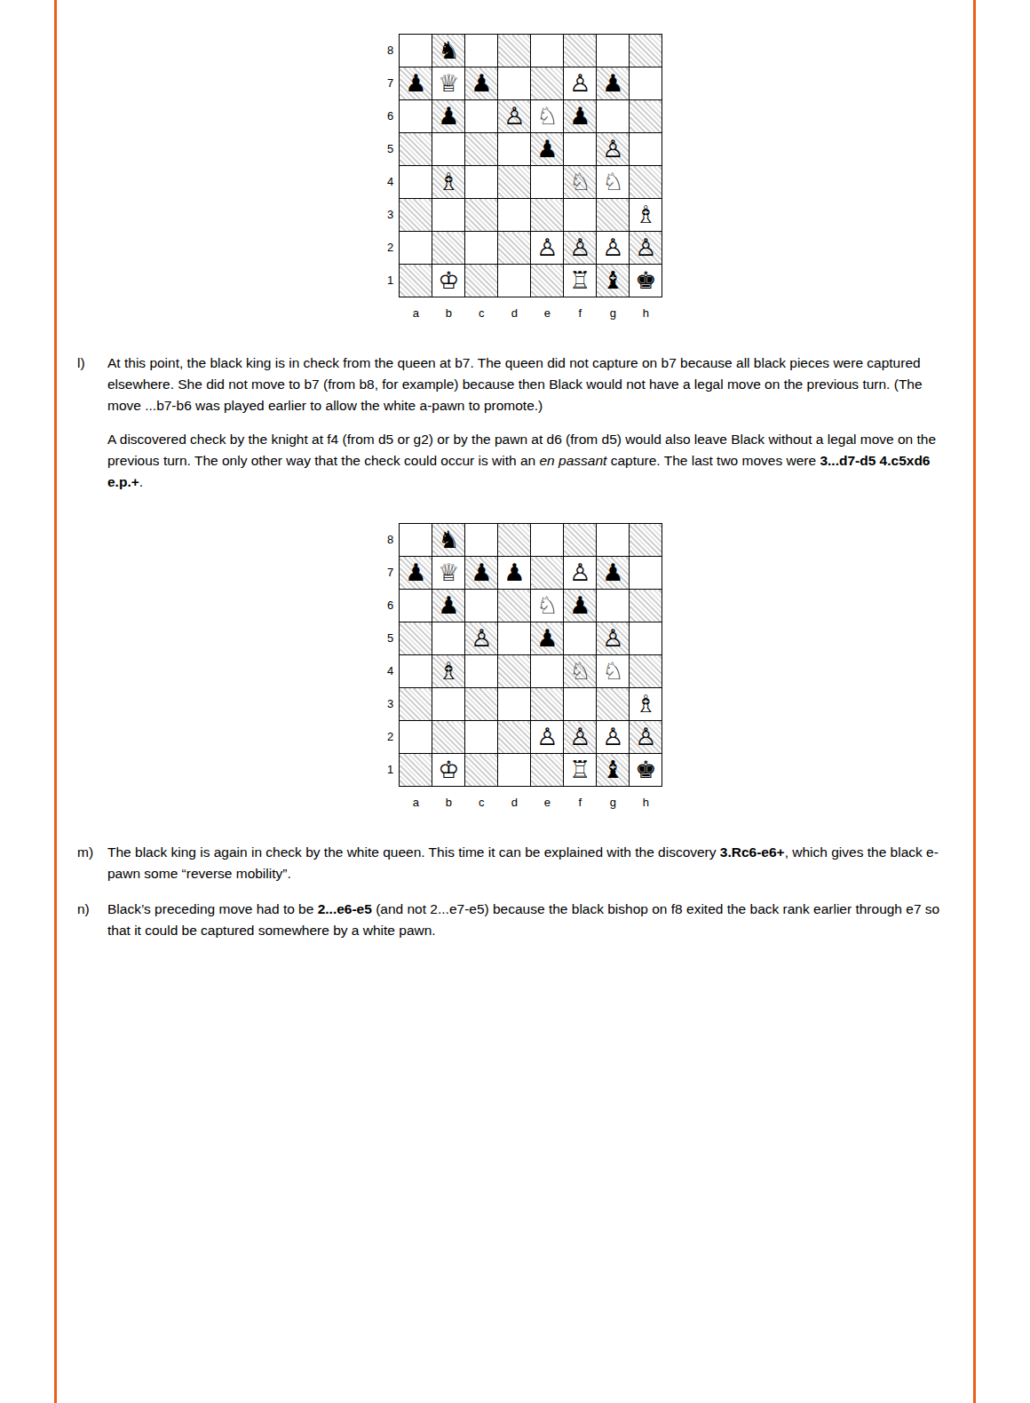| 8 | | ♞ | | | | | | |
| 7 | ♟ | ♕ | ♟ | | | ♙ | ♟ | |
| 6 | | ♟ | | ♙ | ♘ | ♟ | | |
| 5 | | | | | ♟ | | ♙ | |
| 4 | | ♗ | | | | ♘ | ♘ | |
| 3 | | | | | | | | ♗ |
| 2 | | | | | ♙ | ♙ | ♙ | ♙ |
| 1 | | ♔ | | | | ♖ | ♝ | ♚ |
| | a | b | c | d | e | f | g | h |
l)
At this point, the black king is in check from the queen at b7. The queen did not capture on b7 because all black pieces were captured elsewhere. She did not move to b7 (from b8, for example) because then Black would not have a legal move on the previous turn. (The move ...b7-b6 was played earlier to allow the white a-pawn to promote.)
A discovered check by the knight at f4 (from d5 or g2) or by the pawn at d6 (from d5) would also leave Black without a legal move on the previous turn. The only other way that the check could occur is with an en passant capture. The last two moves were 3...d7-d5 4.c5xd6 e.p.+.
| 8 | | ♞ | | | | | | |
| 7 | ♟ | ♕ | ♟ | ♟ | | ♙ | ♟ | |
| 6 | | ♟ | | | ♘ | ♟ | | |
| 5 | | | ♙ | | ♟ | | ♙ | |
| 4 | | ♗ | | | | ♘ | ♘ | |
| 3 | | | | | | | | ♗ |
| 2 | | | | | ♙ | ♙ | ♙ | ♙ |
| 1 | | ♔ | | | | ♖ | ♝ | ♚ |
| | a | b | c | d | e | f | g | h |
m)
The black king is again in check by the white queen. This time it can be explained with the discovery 3.Rc6-e6+, which gives the black e-pawn some “reverse mobility”.
n)
Black’s preceding move had to be 2...e6-e5 (and not 2...e7-e5) because the black bishop on f8 exited the back rank earlier through e7 so that it could be captured somewhere by a white pawn.